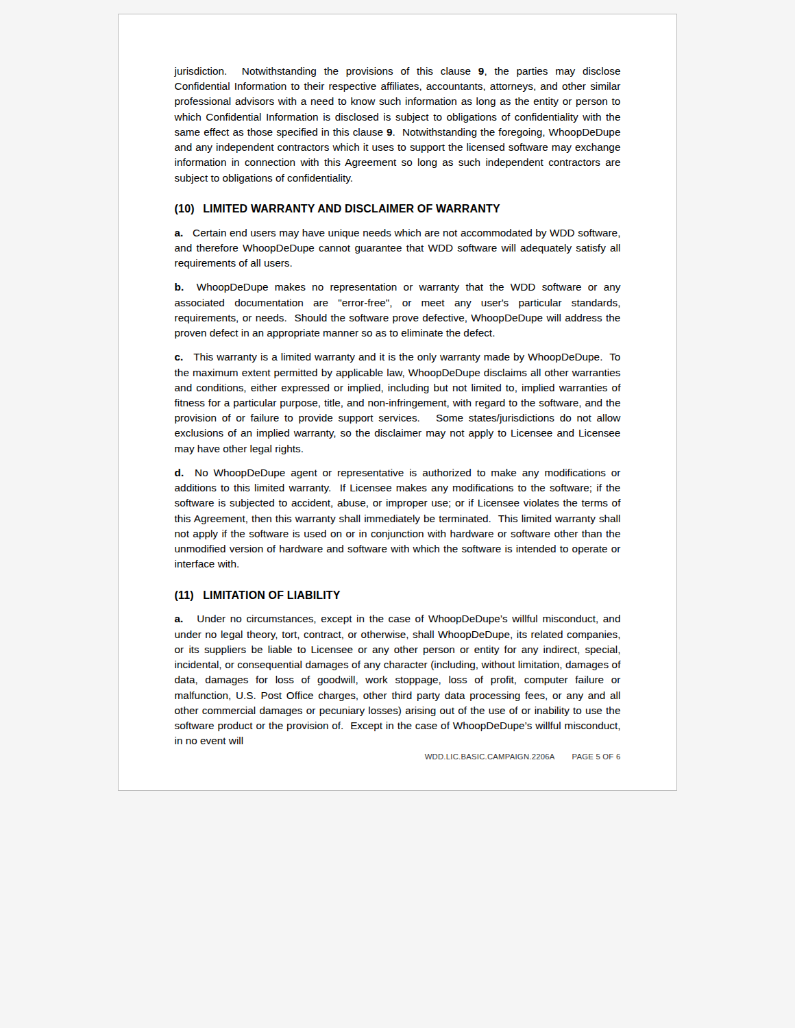jurisdiction. Notwithstanding the provisions of this clause 9, the parties may disclose Confidential Information to their respective affiliates, accountants, attorneys, and other similar professional advisors with a need to know such information as long as the entity or person to which Confidential Information is disclosed is subject to obligations of confidentiality with the same effect as those specified in this clause 9. Notwithstanding the foregoing, WhoopDeDupe and any independent contractors which it uses to support the licensed software may exchange information in connection with this Agreement so long as such independent contractors are subject to obligations of confidentiality.
(10) LIMITED WARRANTY AND DISCLAIMER OF WARRANTY
a. Certain end users may have unique needs which are not accommodated by WDD software, and therefore WhoopDeDupe cannot guarantee that WDD software will adequately satisfy all requirements of all users.
b. WhoopDeDupe makes no representation or warranty that the WDD software or any associated documentation are "error-free", or meet any user's particular standards, requirements, or needs. Should the software prove defective, WhoopDeDupe will address the proven defect in an appropriate manner so as to eliminate the defect.
c. This warranty is a limited warranty and it is the only warranty made by WhoopDeDupe. To the maximum extent permitted by applicable law, WhoopDeDupe disclaims all other warranties and conditions, either expressed or implied, including but not limited to, implied warranties of fitness for a particular purpose, title, and non-infringement, with regard to the software, and the provision of or failure to provide support services. Some states/jurisdictions do not allow exclusions of an implied warranty, so the disclaimer may not apply to Licensee and Licensee may have other legal rights.
d. No WhoopDeDupe agent or representative is authorized to make any modifications or additions to this limited warranty. If Licensee makes any modifications to the software; if the software is subjected to accident, abuse, or improper use; or if Licensee violates the terms of this Agreement, then this warranty shall immediately be terminated. This limited warranty shall not apply if the software is used on or in conjunction with hardware or software other than the unmodified version of hardware and software with which the software is intended to operate or interface with.
(11) LIMITATION OF LIABILITY
a. Under no circumstances, except in the case of WhoopDeDupe’s willful misconduct, and under no legal theory, tort, contract, or otherwise, shall WhoopDeDupe, its related companies, or its suppliers be liable to Licensee or any other person or entity for any indirect, special, incidental, or consequential damages of any character (including, without limitation, damages of data, damages for loss of goodwill, work stoppage, loss of profit, computer failure or malfunction, U.S. Post Office charges, other third party data processing fees, or any and all other commercial damages or pecuniary losses) arising out of the use of or inability to use the software product or the provision of. Except in the case of WhoopDeDupe’s willful misconduct, in no event will
WDD.LIC.BASIC.CAMPAIGN.2206APAGE 5 OF 6